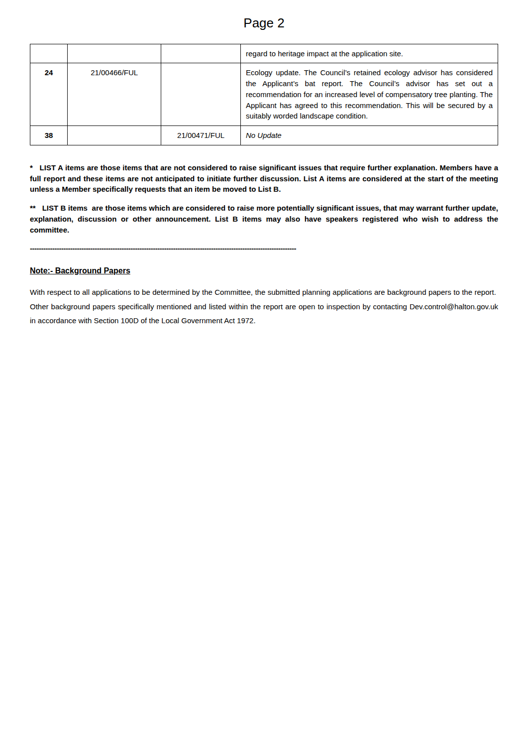Page 2
| | | | regard to heritage impact at the application site. |
| 24 | 21/00466/FUL | | Ecology update. The Council’s retained ecology advisor has considered the Applicant’s bat report. The Council’s advisor has set out a recommendation for an increased level of compensatory tree planting. The Applicant has agreed to this recommendation. This will be secured by a suitably worded landscape condition. |
| 38 | | 21/00471/FUL | No Update |
* LIST A items are those items that are not considered to raise significant issues that require further explanation. Members have a full report and these items are not anticipated to initiate further discussion. List A items are considered at the start of the meeting unless a Member specifically requests that an item be moved to List B.
** LIST B items are those items which are considered to raise more potentially significant issues, that may warrant further update, explanation, discussion or other announcement. List B items may also have speakers registered who wish to address the committee.
-----------------------------------------------------------------------------------------------------------------------
Note:- Background Papers
With respect to all applications to be determined by the Committee, the submitted planning applications are background papers to the report. Other background papers specifically mentioned and listed within the report are open to inspection by contacting Dev.control@halton.gov.uk in accordance with Section 100D of the Local Government Act 1972.